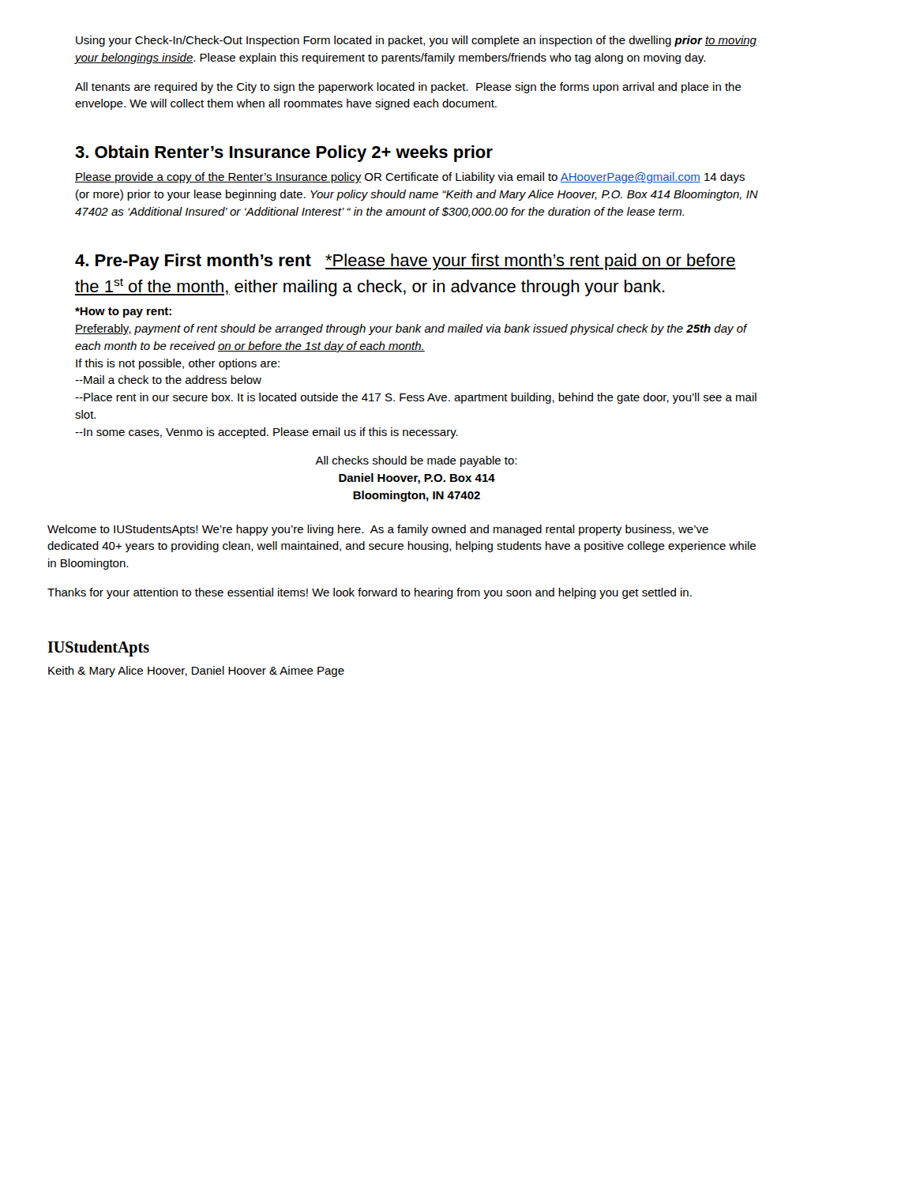Using your Check-In/Check-Out Inspection Form located in packet, you will complete an inspection of the dwelling prior to moving your belongings inside. Please explain this requirement to parents/family members/friends who tag along on moving day.
All tenants are required by the City to sign the paperwork located in packet. Please sign the forms upon arrival and place in the envelope. We will collect them when all roommates have signed each document.
3. Obtain Renter’s Insurance Policy 2+ weeks prior
Please provide a copy of the Renter’s Insurance policy OR Certificate of Liability via email to AHooverPage@gmail.com 14 days (or more) prior to your lease beginning date. Your policy should name “Keith and Mary Alice Hoover, P.O. Box 414 Bloomington, IN 47402 as ‘Additional Insured’ or ‘Additional Interest’ “ in the amount of $300,000.00 for the duration of the lease term.
4. Pre-Pay First month’s rent *Please have your first month’s rent paid on or before the 1st of the month, either mailing a check, or in advance through your bank.
*How to pay rent:
Preferably, payment of rent should be arranged through your bank and mailed via bank issued physical check by the 25th day of each month to be received on or before the 1st day of each month.
If this is not possible, other options are:
--Mail a check to the address below
--Place rent in our secure box. It is located outside the 417 S. Fess Ave. apartment building, behind the gate door, you’ll see a mail slot.
--In some cases, Venmo is accepted. Please email us if this is necessary.
All checks should be made payable to:
Daniel Hoover, P.O. Box 414
Bloomington, IN 47402
Welcome to IUStudentsApts! We’re happy you’re living here. As a family owned and managed rental property business, we’ve dedicated 40+ years to providing clean, well maintained, and secure housing, helping students have a positive college experience while in Bloomington.
Thanks for your attention to these essential items! We look forward to hearing from you soon and helping you get settled in.
IUStudentApts
Keith & Mary Alice Hoover, Daniel Hoover & Aimee Page